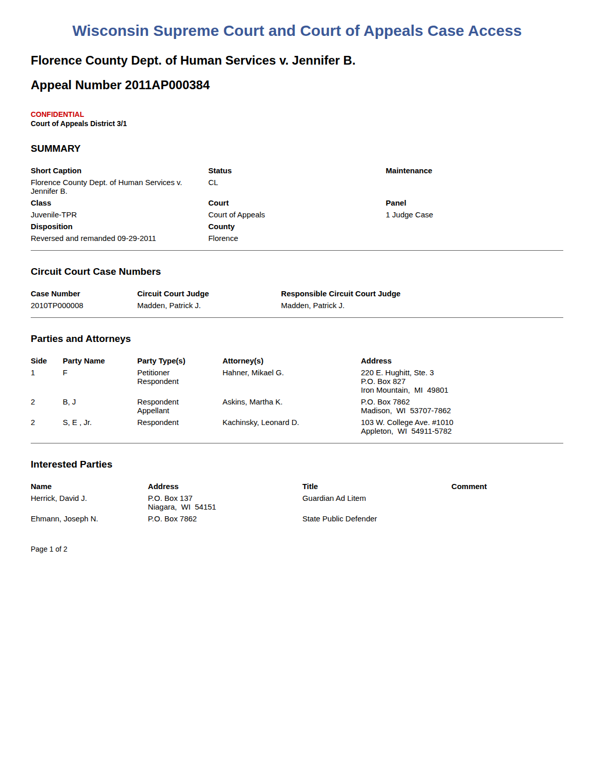Wisconsin Supreme Court and Court of Appeals Case Access
Florence County Dept. of Human Services v. Jennifer B.
Appeal Number 2011AP000384
CONFIDENTIAL
Court of Appeals District 3/1
SUMMARY
| Short Caption | Status | Maintenance |
| --- | --- | --- |
| Florence County Dept. of Human Services v. Jennifer B. | CL | |
| Class | Court | Panel |
| Juvenile-TPR | Court of Appeals | 1 Judge Case |
| Disposition | County | |
| Reversed and remanded 09-29-2011 | Florence | |
Circuit Court Case Numbers
| Case Number | Circuit Court Judge | Responsible Circuit Court Judge |
| --- | --- | --- |
| 2010TP000008 | Madden, Patrick J. | Madden, Patrick J. |
Parties and Attorneys
| Side | Party Name | Party Type(s) | Attorney(s) | Address |
| --- | --- | --- | --- | --- |
| 1 | F | Petitioner Respondent | Hahner, Mikael G. | 220 E. Hughitt, Ste. 3 P.O. Box 827 Iron Mountain, MI 49801 |
| 2 | B, J | Respondent Appellant | Askins, Martha K. | P.O. Box 7862 Madison, WI 53707-7862 |
| 2 | S, E , Jr. | Respondent | Kachinsky, Leonard D. | 103 W. College Ave. #1010 Appleton, WI 54911-5782 |
Interested Parties
| Name | Address | Title | Comment |
| --- | --- | --- | --- |
| Herrick, David J. | P.O. Box 137 Niagara, WI 54151 | Guardian Ad Litem | |
| Ehmann, Joseph N. | P.O. Box 7862 | State Public Defender | |
Page 1 of 2